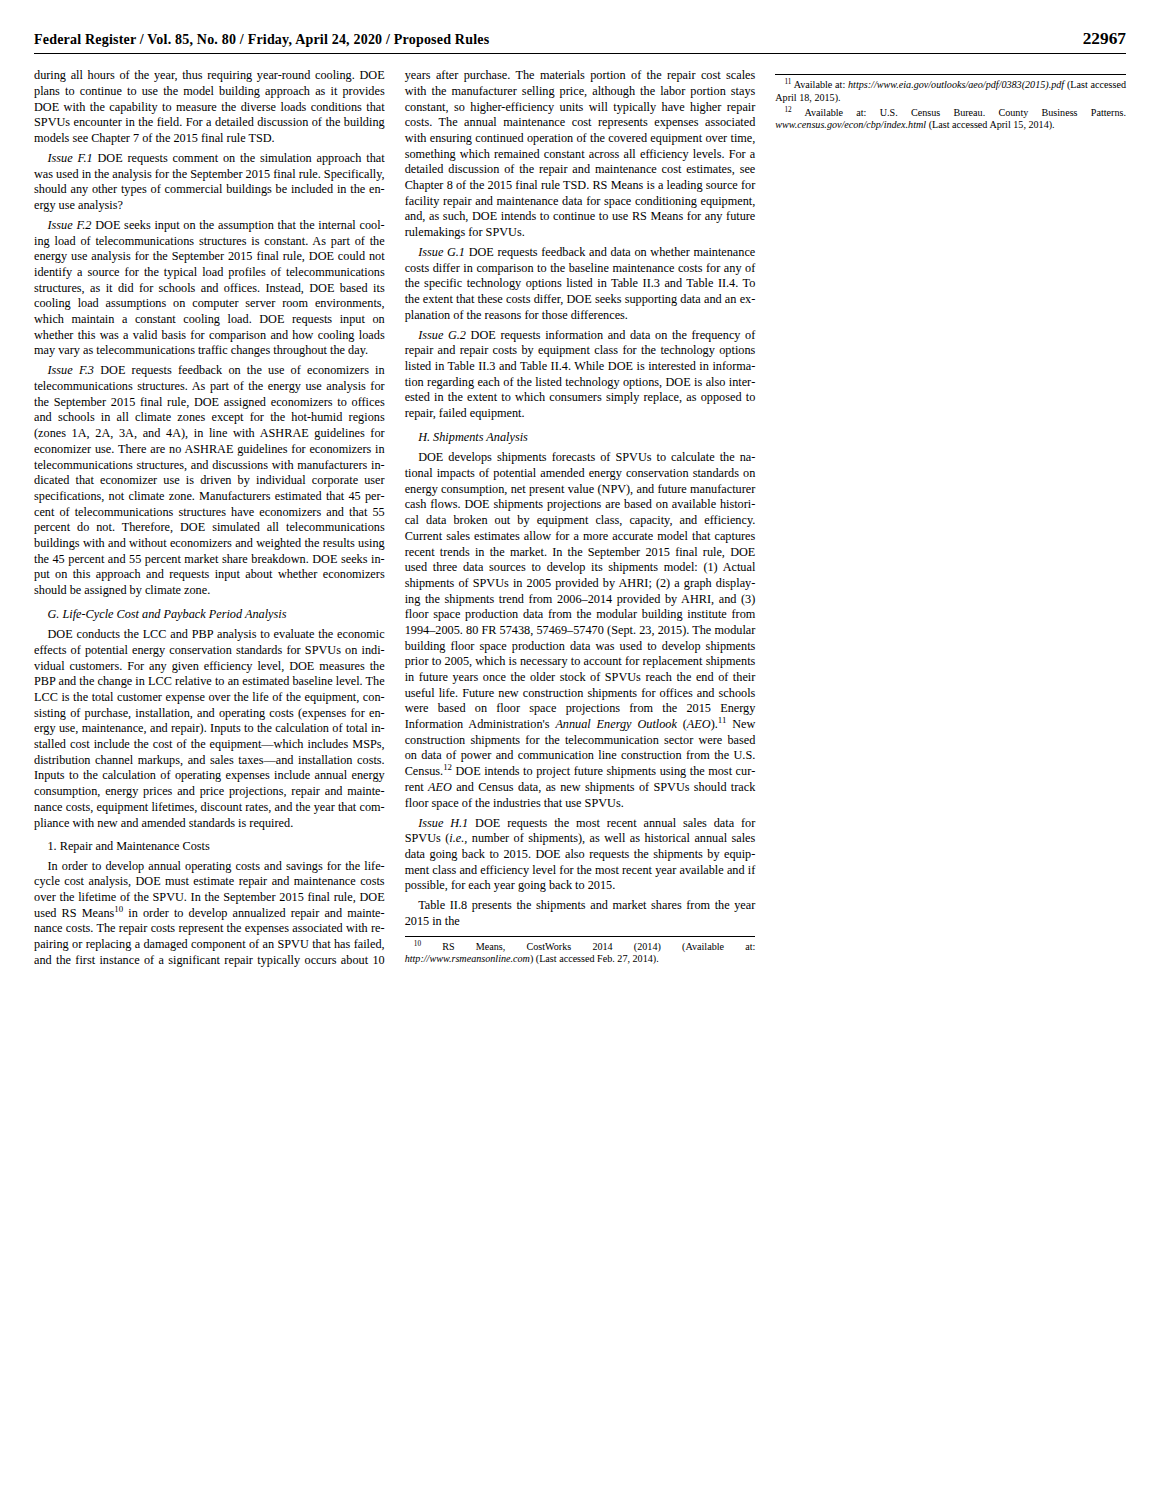Federal Register / Vol. 85, No. 80 / Friday, April 24, 2020 / Proposed Rules
22967
during all hours of the year, thus requiring year-round cooling. DOE plans to continue to use the model building approach as it provides DOE with the capability to measure the diverse loads conditions that SPVUs encounter in the field. For a detailed discussion of the building models see Chapter 7 of the 2015 final rule TSD.
Issue F.1 DOE requests comment on the simulation approach that was used in the analysis for the September 2015 final rule. Specifically, should any other types of commercial buildings be included in the energy use analysis?
Issue F.2 DOE seeks input on the assumption that the internal cooling load of telecommunications structures is constant. As part of the energy use analysis for the September 2015 final rule, DOE could not identify a source for the typical load profiles of telecommunications structures, as it did for schools and offices. Instead, DOE based its cooling load assumptions on computer server room environments, which maintain a constant cooling load. DOE requests input on whether this was a valid basis for comparison and how cooling loads may vary as telecommunications traffic changes throughout the day.
Issue F.3 DOE requests feedback on the use of economizers in telecommunications structures. As part of the energy use analysis for the September 2015 final rule, DOE assigned economizers to offices and schools in all climate zones except for the hot-humid regions (zones 1A, 2A, 3A, and 4A), in line with ASHRAE guidelines for economizer use. There are no ASHRAE guidelines for economizers in telecommunications structures, and discussions with manufacturers indicated that economizer use is driven by individual corporate user specifications, not climate zone. Manufacturers estimated that 45 percent of telecommunications structures have economizers and that 55 percent do not. Therefore, DOE simulated all telecommunications buildings with and without economizers and weighted the results using the 45 percent and 55 percent market share breakdown. DOE seeks input on this approach and requests input about whether economizers should be assigned by climate zone.
G. Life-Cycle Cost and Payback Period Analysis
DOE conducts the LCC and PBP analysis to evaluate the economic effects of potential energy conservation standards for SPVUs on individual customers. For any given efficiency level, DOE measures the PBP and the change in LCC relative to an estimated baseline level. The LCC is the total customer expense over the life of the equipment, consisting of purchase, installation, and operating costs (expenses for energy use, maintenance, and repair). Inputs to the calculation of total installed cost include the cost of the equipment—which includes MSPs, distribution channel markups, and sales taxes—and installation costs. Inputs to the calculation of operating expenses include annual energy consumption, energy prices and price projections, repair and maintenance costs, equipment lifetimes, discount rates, and the year that compliance with new and amended standards is required.
1. Repair and Maintenance Costs
In order to develop annual operating costs and savings for the life-cycle cost analysis, DOE must estimate repair and maintenance costs over the lifetime of the SPVU. In the September 2015 final rule, DOE used RS Means10 in order to develop annualized repair and maintenance costs. The repair costs represent the expenses associated with repairing or replacing a damaged component of an SPVU that has failed, and the first instance of a significant repair typically occurs about 10 years after purchase. The materials portion of the repair cost scales with the manufacturer selling price, although the labor portion stays constant, so higher-efficiency units will typically have higher repair costs. The annual maintenance cost represents expenses associated with ensuring continued operation of the covered equipment over time, something which remained constant across all efficiency levels. For a detailed discussion of the repair and maintenance cost estimates, see Chapter 8 of the 2015 final rule TSD. RS Means is a leading source for facility repair and maintenance data for space conditioning equipment, and, as such, DOE intends to continue to use RS Means for any future rulemakings for SPVUs.
Issue G.1 DOE requests feedback and data on whether maintenance costs differ in comparison to the baseline maintenance costs for any of the specific technology options listed in Table II.3 and Table II.4. To the extent that these costs differ, DOE seeks supporting data and an explanation of the reasons for those differences.
Issue G.2 DOE requests information and data on the frequency of repair and repair costs by equipment class for the technology options listed in Table II.3 and Table II.4. While DOE is interested in information regarding each of the listed technology options, DOE is also interested in the extent to which consumers simply replace, as opposed to repair, failed equipment.
H. Shipments Analysis
DOE develops shipments forecasts of SPVUs to calculate the national impacts of potential amended energy conservation standards on energy consumption, net present value (NPV), and future manufacturer cash flows. DOE shipments projections are based on available historical data broken out by equipment class, capacity, and efficiency. Current sales estimates allow for a more accurate model that captures recent trends in the market. In the September 2015 final rule, DOE used three data sources to develop its shipments model: (1) Actual shipments of SPVUs in 2005 provided by AHRI; (2) a graph displaying the shipments trend from 2006–2014 provided by AHRI, and (3) floor space production data from the modular building institute from 1994–2005. 80 FR 57438, 57469–57470 (Sept. 23, 2015). The modular building floor space production data was used to develop shipments prior to 2005, which is necessary to account for replacement shipments in future years once the older stock of SPVUs reach the end of their useful life. Future new construction shipments for offices and schools were based on floor space projections from the 2015 Energy Information Administration's Annual Energy Outlook (AEO).11 New construction shipments for the telecommunication sector were based on data of power and communication line construction from the U.S. Census.12 DOE intends to project future shipments using the most current AEO and Census data, as new shipments of SPVUs should track floor space of the industries that use SPVUs.
Issue H.1 DOE requests the most recent annual sales data for SPVUs (i.e., number of shipments), as well as historical annual sales data going back to 2015. DOE also requests the shipments by equipment class and efficiency level for the most recent year available and if possible, for each year going back to 2015.
Table II.8 presents the shipments and market shares from the year 2015 in the
10 RS Means, CostWorks 2014 (2014) (Available at: http://www.rsmeansonline.com) (Last accessed Feb. 27, 2014).
11 Available at: https://www.eia.gov/outlooks/aeo/pdf/0383(2015).pdf (Last accessed April 18, 2015).
12 Available at: U.S. Census Bureau. County Business Patterns. www.census.gov/econ/cbp/index.html (Last accessed April 15, 2014).